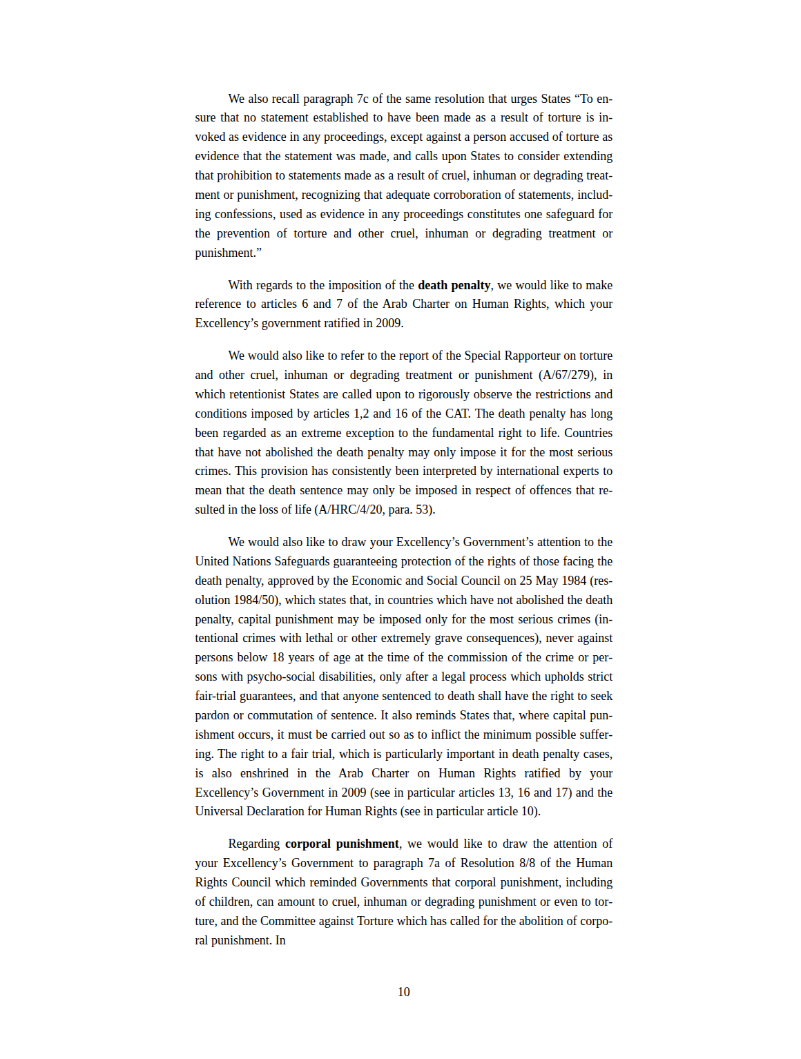We also recall paragraph 7c of the same resolution that urges States “To ensure that no statement established to have been made as a result of torture is invoked as evidence in any proceedings, except against a person accused of torture as evidence that the statement was made, and calls upon States to consider extending that prohibition to statements made as a result of cruel, inhuman or degrading treatment or punishment, recognizing that adequate corroboration of statements, including confessions, used as evidence in any proceedings constitutes one safeguard for the prevention of torture and other cruel, inhuman or degrading treatment or punishment.”
With regards to the imposition of the death penalty, we would like to make reference to articles 6 and 7 of the Arab Charter on Human Rights, which your Excellency’s government ratified in 2009.
We would also like to refer to the report of the Special Rapporteur on torture and other cruel, inhuman or degrading treatment or punishment (A/67/279), in which retentionist States are called upon to rigorously observe the restrictions and conditions imposed by articles 1,2 and 16 of the CAT. The death penalty has long been regarded as an extreme exception to the fundamental right to life. Countries that have not abolished the death penalty may only impose it for the most serious crimes. This provision has consistently been interpreted by international experts to mean that the death sentence may only be imposed in respect of offences that resulted in the loss of life (A/HRC/4/20, para. 53).
We would also like to draw your Excellency’s Government’s attention to the United Nations Safeguards guaranteeing protection of the rights of those facing the death penalty, approved by the Economic and Social Council on 25 May 1984 (resolution 1984/50), which states that, in countries which have not abolished the death penalty, capital punishment may be imposed only for the most serious crimes (intentional crimes with lethal or other extremely grave consequences), never against persons below 18 years of age at the time of the commission of the crime or persons with psycho-social disabilities, only after a legal process which upholds strict fair-trial guarantees, and that anyone sentenced to death shall have the right to seek pardon or commutation of sentence. It also reminds States that, where capital punishment occurs, it must be carried out so as to inflict the minimum possible suffering. The right to a fair trial, which is particularly important in death penalty cases, is also enshrined in the Arab Charter on Human Rights ratified by your Excellency’s Government in 2009 (see in particular articles 13, 16 and 17) and the Universal Declaration for Human Rights (see in particular article 10).
Regarding corporal punishment, we would like to draw the attention of your Excellency’s Government to paragraph 7a of Resolution 8/8 of the Human Rights Council which reminded Governments that corporal punishment, including of children, can amount to cruel, inhuman or degrading punishment or even to torture, and the Committee against Torture which has called for the abolition of corporal punishment. In
10